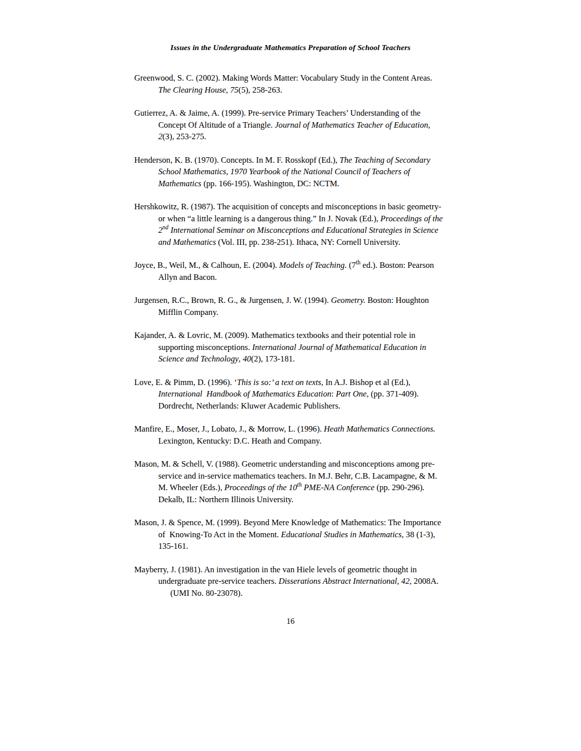Issues in the Undergraduate Mathematics Preparation of School Teachers
Greenwood, S. C. (2002). Making Words Matter: Vocabulary Study in the Content Areas. The Clearing House, 75(5), 258-263.
Gutierrez, A. & Jaime, A. (1999). Pre-service Primary Teachers’ Understanding of the Concept Of Altitude of a Triangle. Journal of Mathematics Teacher of Education, 2(3), 253-275.
Henderson, K. B. (1970). Concepts. In M. F. Rosskopf (Ed.), The Teaching of Secondary School Mathematics, 1970 Yearbook of the National Council of Teachers of Mathematics (pp. 166-195). Washington, DC: NCTM.
Hershkowitz, R. (1987). The acquisition of concepts and misconceptions in basic geometry- or when “a little learning is a dangerous thing.” In J. Novak (Ed.), Proceedings of the 2nd International Seminar on Misconceptions and Educational Strategies in Science and Mathematics (Vol. III, pp. 238-251). Ithaca, NY: Cornell University.
Joyce, B., Weil, M., & Calhoun, E. (2004). Models of Teaching. (7th ed.). Boston: Pearson Allyn and Bacon.
Jurgensen, R.C., Brown, R. G., & Jurgensen, J. W. (1994). Geometry. Boston: Houghton Mifflin Company.
Kajander, A. & Lovric, M. (2009). Mathematics textbooks and their potential role in supporting misconceptions. International Journal of Mathematical Education in Science and Technology, 40(2), 173-181.
Love, E. & Pimm, D. (1996). ‘This is so:’ a text on texts, In A.J. Bishop et al (Ed.), International Handbook of Mathematics Education: Part One, (pp. 371-409). Dordrecht, Netherlands: Kluwer Academic Publishers.
Manfire, E., Moser, J., Lobato, J., & Morrow, L. (1996). Heath Mathematics Connections. Lexington, Kentucky: D.C. Heath and Company.
Mason, M. & Schell, V. (1988). Geometric understanding and misconceptions among pre-service and in-service mathematics teachers. In M.J. Behr, C.B. Lacampagne, & M. M. Wheeler (Eds.), Proceedings of the 10th PME-NA Conference (pp. 290-296). Dekalb, IL: Northern Illinois University.
Mason, J. & Spence, M. (1999). Beyond Mere Knowledge of Mathematics: The Importance of Knowing-To Act in the Moment. Educational Studies in Mathematics, 38 (1-3), 135-161.
Mayberry, J. (1981). An investigation in the van Hiele levels of geometric thought in undergraduate pre-service teachers. Disserations Abstract International, 42, 2008A. (UMI No. 80-23078).
16